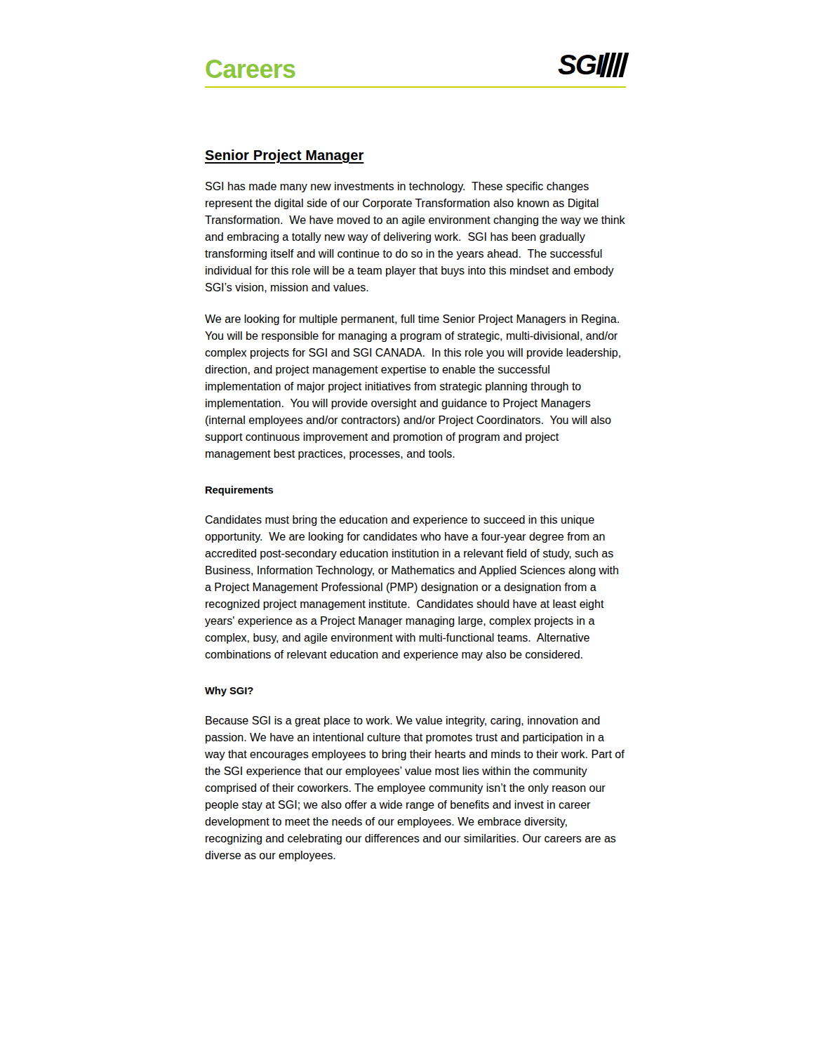Careers
SGI
Senior Project Manager
SGI has made many new investments in technology. These specific changes represent the digital side of our Corporate Transformation also known as Digital Transformation. We have moved to an agile environment changing the way we think and embracing a totally new way of delivering work. SGI has been gradually transforming itself and will continue to do so in the years ahead. The successful individual for this role will be a team player that buys into this mindset and embody SGI’s vision, mission and values.
We are looking for multiple permanent, full time Senior Project Managers in Regina. You will be responsible for managing a program of strategic, multi-divisional, and/or complex projects for SGI and SGI CANADA. In this role you will provide leadership, direction, and project management expertise to enable the successful implementation of major project initiatives from strategic planning through to implementation. You will provide oversight and guidance to Project Managers (internal employees and/or contractors) and/or Project Coordinators. You will also support continuous improvement and promotion of program and project management best practices, processes, and tools.
Requirements
Candidates must bring the education and experience to succeed in this unique opportunity. We are looking for candidates who have a four-year degree from an accredited post-secondary education institution in a relevant field of study, such as Business, Information Technology, or Mathematics and Applied Sciences along with a Project Management Professional (PMP) designation or a designation from a recognized project management institute. Candidates should have at least eight years' experience as a Project Manager managing large, complex projects in a complex, busy, and agile environment with multi-functional teams. Alternative combinations of relevant education and experience may also be considered.
Why SGI?
Because SGI is a great place to work. We value integrity, caring, innovation and passion. We have an intentional culture that promotes trust and participation in a way that encourages employees to bring their hearts and minds to their work. Part of the SGI experience that our employees’ value most lies within the community comprised of their coworkers. The employee community isn’t the only reason our people stay at SGI; we also offer a wide range of benefits and invest in career development to meet the needs of our employees. We embrace diversity, recognizing and celebrating our differences and our similarities. Our careers are as diverse as our employees.